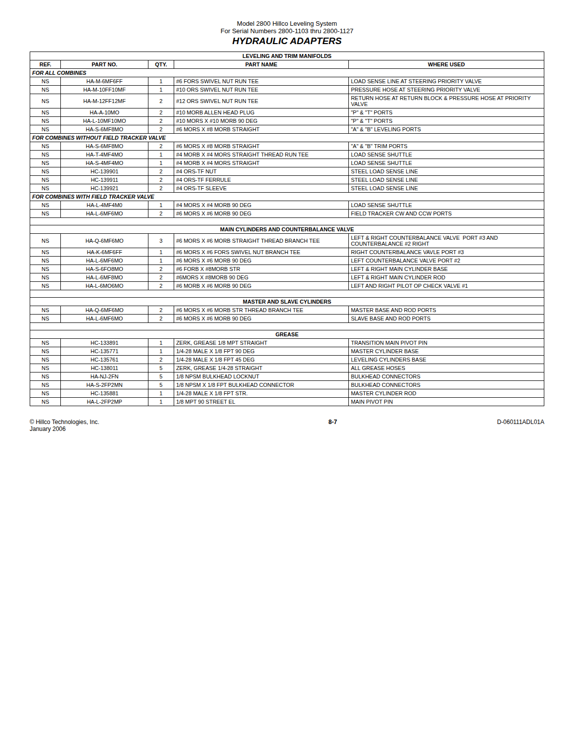Model 2800 Hillco Leveling System
For Serial Numbers 2800-1103 thru 2800-1127
HYDRAULIC ADAPTERS
| LEVELING AND TRIM MANIFOLDS |
| REF. | PART NO. | QTY. | PART NAME | WHERE USED |
| FOR ALL COMBINES |
| NS | HA-M-6MF6FF | 1 | #6 FORS SWIVEL NUT RUN TEE | LOAD SENSE LINE AT STEERING PRIORITY VALVE |
| NS | HA-M-10FF10MF | 1 | #10 ORS SWIVEL NUT RUN TEE | PRESSURE HOSE AT STEERING PRIORITY VALVE |
| NS | HA-M-12FF12MF | 2 | #12 ORS SWIVEL NUT RUN TEE | RETURN HOSE AT RETURN BLOCK & PRESSURE HOSE AT PRIORITY VALVE |
| NS | HA-A-10MO | 2 | #10 MORB ALLEN HEAD PLUG | "P" & "T" PORTS |
| NS | HA-L-10MF10MO | 2 | #10 MORS X #10 MORB 90 DEG | "P" & "T" PORTS |
| NS | HA-S-6MF8MO | 2 | #6 MORS X #8 MORB STRAIGHT | "A" & "B" LEVELING PORTS |
| FOR COMBINES WITHOUT FIELD TRACKER VALVE |
| NS | HA-S-6MF8MO | 2 | #6 MORS X #8 MORB STRAIGHT | "A" & "B" TRIM PORTS |
| NS | HA-T-4MF4MO | 1 | #4 MORB X #4 MORS STRAIGHT THREAD RUN TEE | LOAD SENSE SHUTTLE |
| NS | HA-S-4MF4MO | 1 | #4 MORB X #4 MORS STRAIGHT | LOAD SENSE SHUTTLE |
| NS | HC-139901 | 2 | #4 ORS-TF NUT | STEEL LOAD SENSE LINE |
| NS | HC-139911 | 2 | #4 ORS-TF FERRULE | STEEL LOAD SENSE LINE |
| NS | HC-139921 | 2 | #4 ORS-TF SLEEVE | STEEL LOAD SENSE LINE |
| FOR COMBINES WITH FIELD TRACKER VALVE |
| NS | HA-L-4MF4M0 | 1 | #4 MORS X #4 MORB 90 DEG | LOAD SENSE SHUTTLE |
| NS | HA-L-6MF6MO | 2 | #6 MORS X #6 MORB 90 DEG | FIELD TRACKER CW AND CCW PORTS |
| MAIN CYLINDERS AND COUNTERBALANCE VALVE |
| NS | HA-Q-6MF6MO | 3 | #6 MORS X #6 MORB STRAIGHT THREAD BRANCH TEE | LEFT & RIGHT COUNTERBALANCE VALVE PORT #3 AND COUNTERBALANCE #2 RIGHT |
| NS | HA-K-6MF6FF | 1 | #6 MORS X #6 FORS SWIVEL NUT BRANCH TEE | RIGHT COUNTERBALANCE VAVLE PORT #3 |
| NS | HA-L-6MF6MO | 1 | #6 MORS X #6 MORB 90 DEG | LEFT COUNTERBALANCE VALVE PORT #2 |
| NS | HA-S-6FO8MO | 2 | #6 FORB X #8MORB STR | LEFT & RIGHT MAIN CYLINDER BASE |
| NS | HA-L-6MF8MO | 2 | #6MORS X #8MORB 90 DEG | LEFT & RIGHT MAIN CYLINDER ROD |
| NS | HA-L-6MO6MO | 2 | #6 MORB X #6 MORB 90 DEG | LEFT AND RIGHT PILOT OP CHECK VALVE #1 |
| MASTER AND SLAVE CYLINDERS |
| NS | HA-Q-6MF6MO | 2 | #6 MORS X #6 MORB STR THREAD BRANCH TEE | MASTER BASE AND ROD PORTS |
| NS | HA-L-6MF6MO | 2 | #6 MORS X #6 MORB 90 DEG | SLAVE BASE AND ROD PORTS |
| GREASE |
| NS | HC-133891 | 1 | ZERK, GREASE 1/8 MPT STRAIGHT | TRANSITION MAIN PIVOT PIN |
| NS | HC-135771 | 1 | 1/4-28 MALE X 1/8 FPT 90 DEG | MASTER CYLINDER BASE |
| NS | HC-135761 | 2 | 1/4-28 MALE X 1/8 FPT 45 DEG | LEVELING CYLINDERS BASE |
| NS | HC-138011 | 5 | ZERK, GREASE 1/4-28 STRAIGHT | ALL GREASE HOSES |
| NS | HA-NJ-2FN | 5 | 1/8 NPSM BULKHEAD LOCKNUT | BULKHEAD CONNECTORS |
| NS | HA-S-2FP2MN | 5 | 1/8 NPSM X 1/8 FPT BULKHEAD CONNECTOR | BULKHEAD CONNECTORS |
| NS | HC-135881 | 1 | 1/4-28 MALE X 1/8 FPT STR. | MASTER CYLINDER ROD |
| NS | HA-L-2FP2MP | 1 | 1/8 MPT 90 STREET EL | MAIN PIVOT PIN |
| © Hillco Technologies, Inc. January 2006 | 8-7 | D-060111ADL01A |